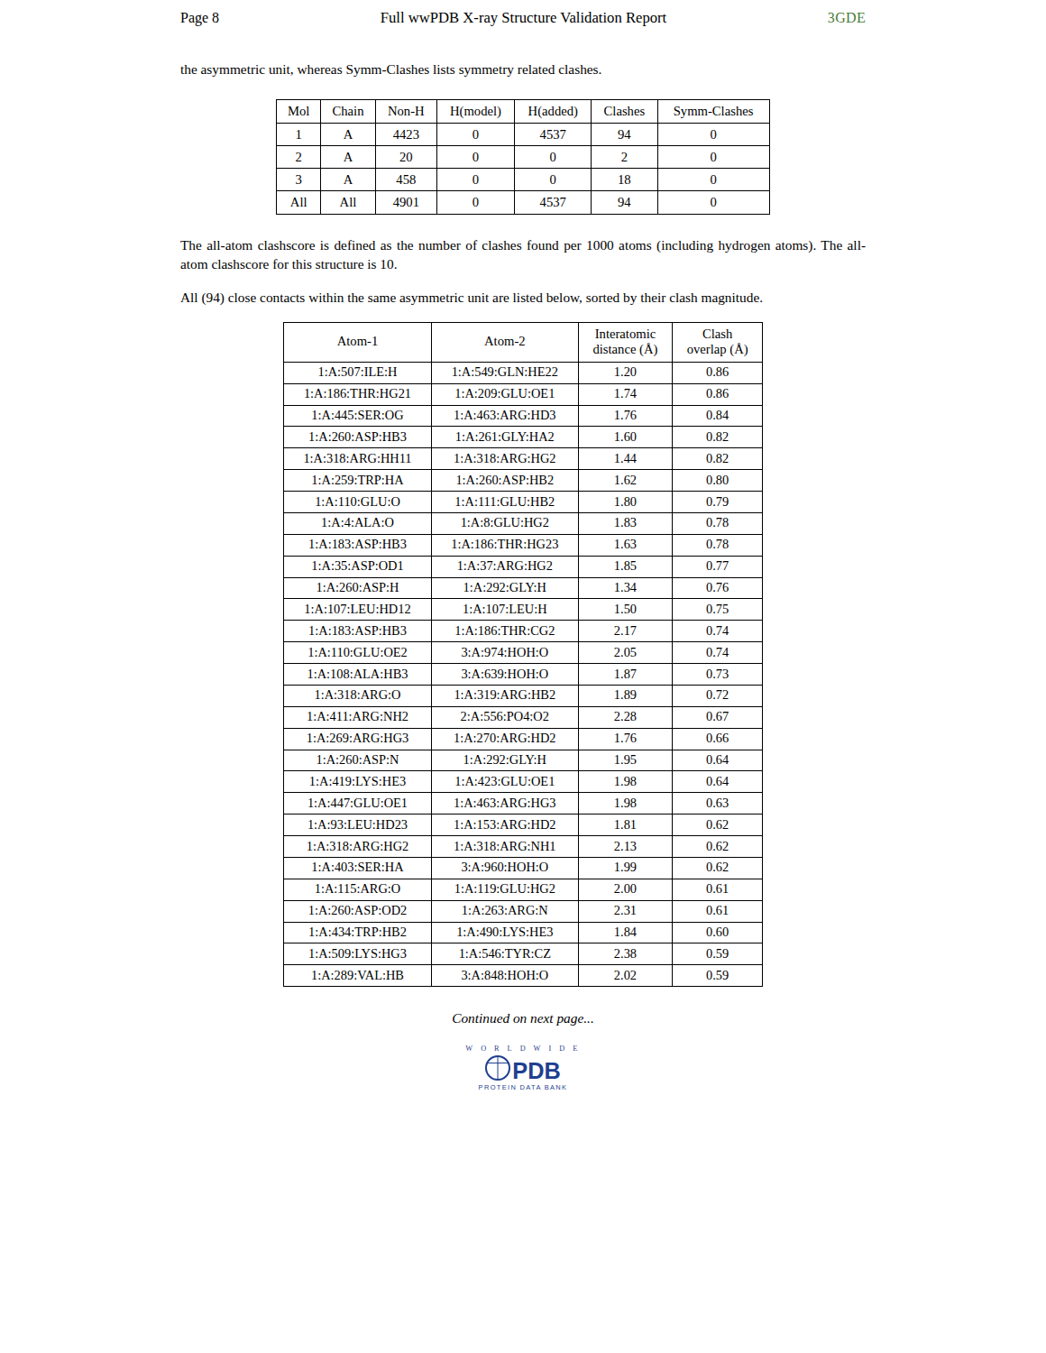Page 8
Full wwPDB X-ray Structure Validation Report
3GDE
the asymmetric unit, whereas Symm-Clashes lists symmetry related clashes.
| Mol | Chain | Non-H | H(model) | H(added) | Clashes | Symm-Clashes |
| --- | --- | --- | --- | --- | --- | --- |
| 1 | A | 4423 | 0 | 4537 | 94 | 0 |
| 2 | A | 20 | 0 | 0 | 2 | 0 |
| 3 | A | 458 | 0 | 0 | 18 | 0 |
| All | All | 4901 | 0 | 4537 | 94 | 0 |
The all-atom clashscore is defined as the number of clashes found per 1000 atoms (including hydrogen atoms). The all-atom clashscore for this structure is 10.
All (94) close contacts within the same asymmetric unit are listed below, sorted by their clash magnitude.
| Atom-1 | Atom-2 | Interatomic distance (Å) | Clash overlap (Å) |
| --- | --- | --- | --- |
| 1:A:507:ILE:H | 1:A:549:GLN:HE22 | 1.20 | 0.86 |
| 1:A:186:THR:HG21 | 1:A:209:GLU:OE1 | 1.74 | 0.86 |
| 1:A:445:SER:OG | 1:A:463:ARG:HD3 | 1.76 | 0.84 |
| 1:A:260:ASP:HB3 | 1:A:261:GLY:HA2 | 1.60 | 0.82 |
| 1:A:318:ARG:HH11 | 1:A:318:ARG:HG2 | 1.44 | 0.82 |
| 1:A:259:TRP:HA | 1:A:260:ASP:HB2 | 1.62 | 0.80 |
| 1:A:110:GLU:O | 1:A:111:GLU:HB2 | 1.80 | 0.79 |
| 1:A:4:ALA:O | 1:A:8:GLU:HG2 | 1.83 | 0.78 |
| 1:A:183:ASP:HB3 | 1:A:186:THR:HG23 | 1.63 | 0.78 |
| 1:A:35:ASP:OD1 | 1:A:37:ARG:HG2 | 1.85 | 0.77 |
| 1:A:260:ASP:H | 1:A:292:GLY:H | 1.34 | 0.76 |
| 1:A:107:LEU:HD12 | 1:A:107:LEU:H | 1.50 | 0.75 |
| 1:A:183:ASP:HB3 | 1:A:186:THR:CG2 | 2.17 | 0.74 |
| 1:A:110:GLU:OE2 | 3:A:974:HOH:O | 2.05 | 0.74 |
| 1:A:108:ALA:HB3 | 3:A:639:HOH:O | 1.87 | 0.73 |
| 1:A:318:ARG:O | 1:A:319:ARG:HB2 | 1.89 | 0.72 |
| 1:A:411:ARG:NH2 | 2:A:556:PO4:O2 | 2.28 | 0.67 |
| 1:A:269:ARG:HG3 | 1:A:270:ARG:HD2 | 1.76 | 0.66 |
| 1:A:260:ASP:N | 1:A:292:GLY:H | 1.95 | 0.64 |
| 1:A:419:LYS:HE3 | 1:A:423:GLU:OE1 | 1.98 | 0.64 |
| 1:A:447:GLU:OE1 | 1:A:463:ARG:HG3 | 1.98 | 0.63 |
| 1:A:93:LEU:HD23 | 1:A:153:ARG:HD2 | 1.81 | 0.62 |
| 1:A:318:ARG:HG2 | 1:A:318:ARG:NH1 | 2.13 | 0.62 |
| 1:A:403:SER:HA | 3:A:960:HOH:O | 1.99 | 0.62 |
| 1:A:115:ARG:O | 1:A:119:GLU:HG2 | 2.00 | 0.61 |
| 1:A:260:ASP:OD2 | 1:A:263:ARG:N | 2.31 | 0.61 |
| 1:A:434:TRP:HB2 | 1:A:490:LYS:HE3 | 1.84 | 0.60 |
| 1:A:509:LYS:HG3 | 1:A:546:TYR:CZ | 2.38 | 0.59 |
| 1:A:289:VAL:HB | 3:A:848:HOH:O | 2.02 | 0.59 |
Continued on next page...
W O R L D W I D E
PDB
PROTEIN DATA BANK